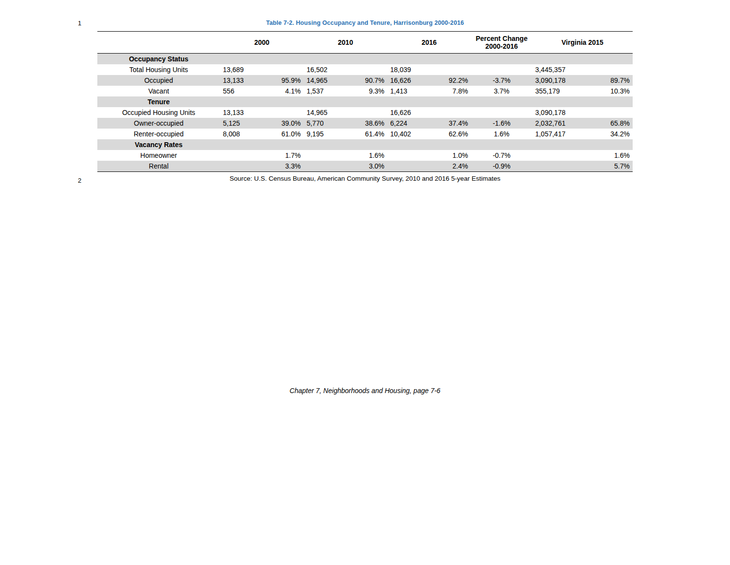1
Table 7-2. Housing Occupancy and Tenure, Harrisonburg 2000-2016
| | 2000 | 2010 | 2016 | Percent Change 2000-2016 | Virginia 2015 |
| --- | --- | --- | --- | --- | --- |
| Occupancy Status | | | | | |
| Total Housing Units | 13,689 | | 16,502 | | 18,039 | | | 3,445,357 | |
| Occupied | 13,133 | 95.9% | 14,965 | 90.7% | 16,626 | 92.2% | -3.7% | 3,090,178 | 89.7% |
| Vacant | 556 | 4.1% | 1,537 | 9.3% | 1,413 | 7.8% | 3.7% | 355,179 | 10.3% |
| Tenure | | | | | |
| Occupied Housing Units | 13,133 | | 14,965 | | 16,626 | | | 3,090,178 | |
| Owner-occupied | 5,125 | 39.0% | 5,770 | 38.6% | 6,224 | 37.4% | -1.6% | 2,032,761 | 65.8% |
| Renter-occupied | 8,008 | 61.0% | 9,195 | 61.4% | 10,402 | 62.6% | 1.6% | 1,057,417 | 34.2% |
| Vacancy Rates | | | | | |
| Homeowner | | 1.7% | | 1.6% | | 1.0% | -0.7% | | 1.6% |
| Rental | | 3.3% | | 3.0% | | 2.4% | -0.9% | | 5.7% |
2
Source: U.S. Census Bureau, American Community Survey, 2010 and 2016 5-year Estimates
Chapter 7, Neighborhoods and Housing, page 7-6